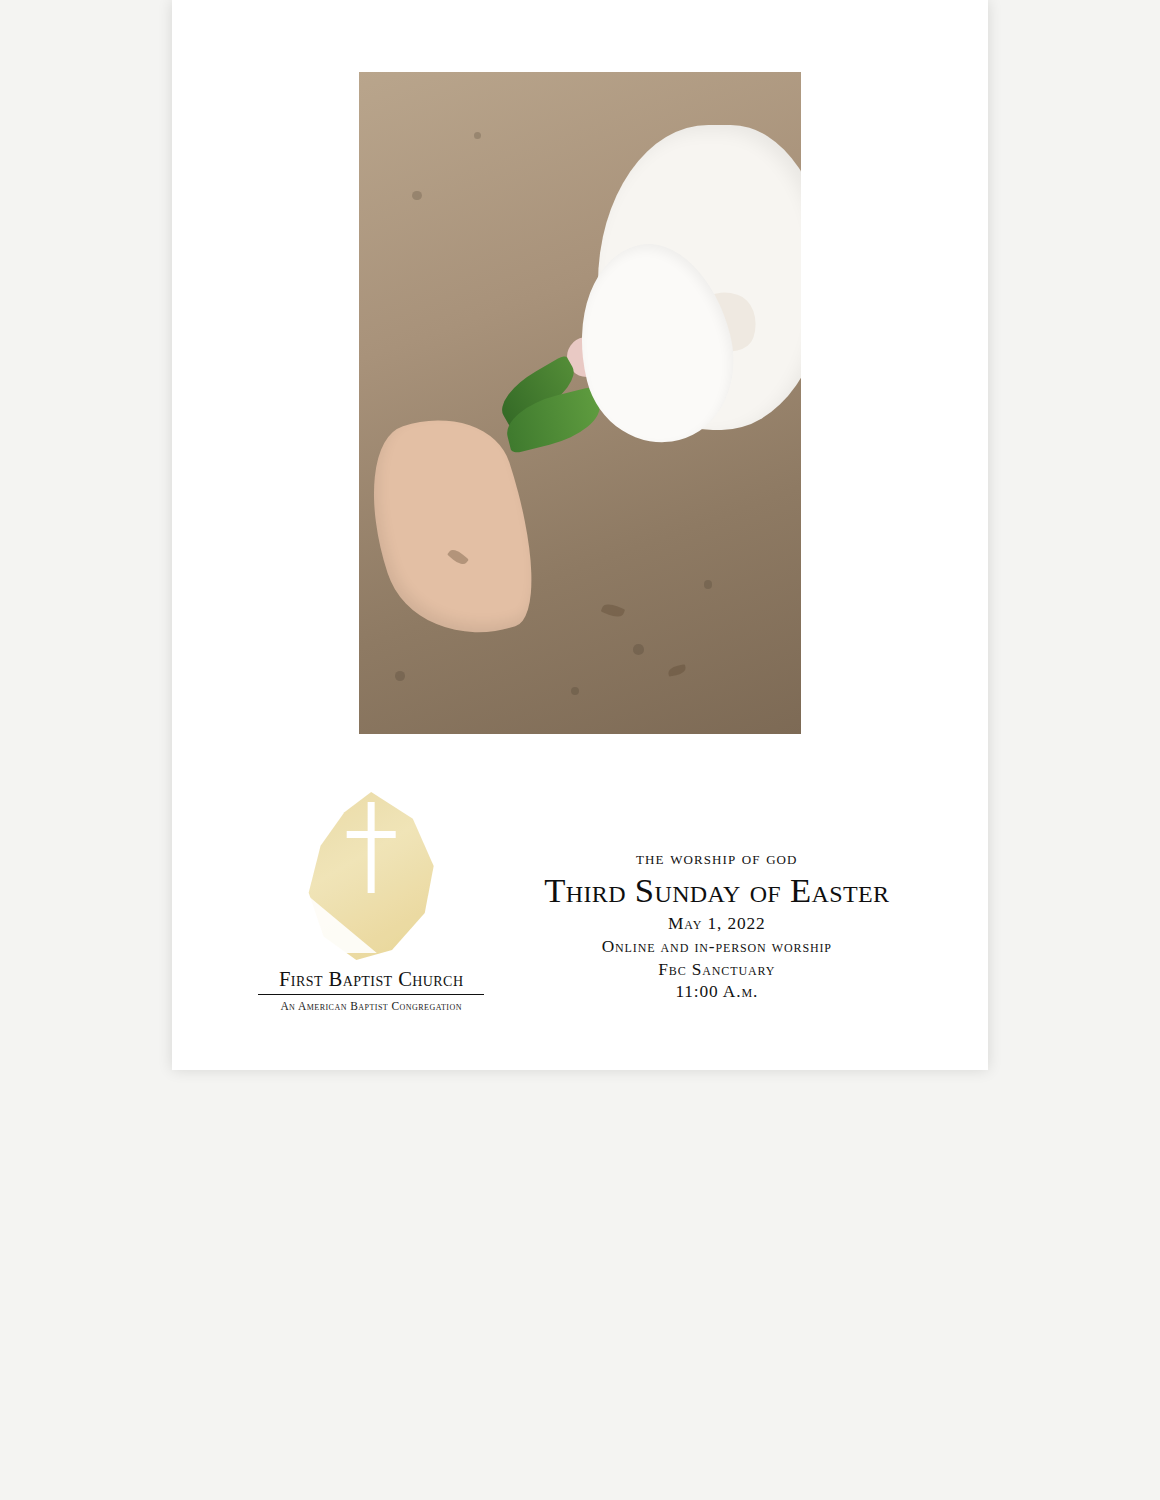A hand feeding green leaves to a white sheep.
First Baptist Church
An American Baptist Congregation
the worship of god
Third Sunday of Easter
May 1, 2022
Online and in-person worship
Fbc Sanctuary
11:00 A.m.